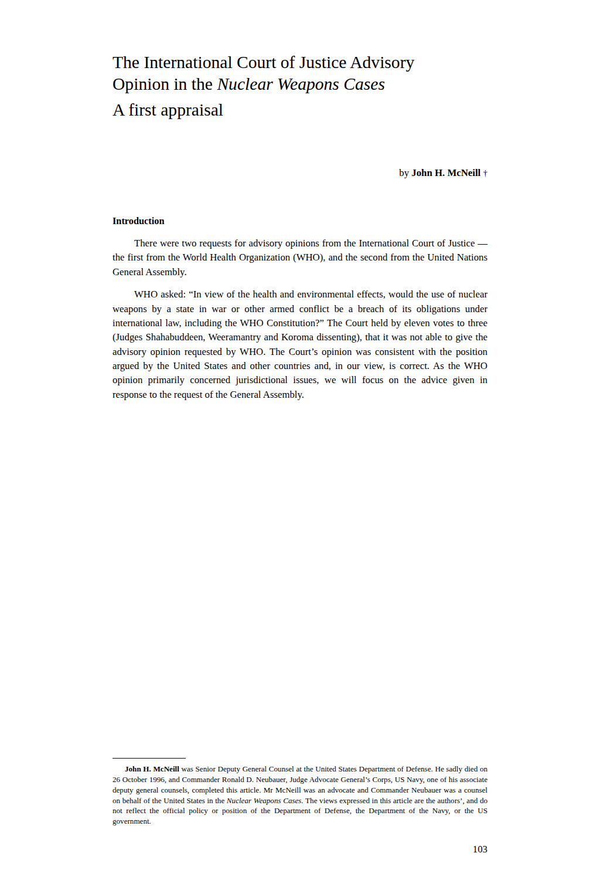The International Court of Justice Advisory Opinion in the Nuclear Weapons Cases
A first appraisal
by John H. McNeill †
Introduction
There were two requests for advisory opinions from the International Court of Justice — the first from the World Health Organization (WHO), and the second from the United Nations General Assembly.
WHO asked: “In view of the health and environmental effects, would the use of nuclear weapons by a state in war or other armed conflict be a breach of its obligations under international law, including the WHO Constitution?” The Court held by eleven votes to three (Judges Shahabuddeen, Weeramantry and Koroma dissenting), that it was not able to give the advisory opinion requested by WHO. The Court’s opinion was consistent with the position argued by the United States and other countries and, in our view, is correct. As the WHO opinion primarily concerned jurisdictional issues, we will focus on the advice given in response to the request of the General Assembly.
John H. McNeill was Senior Deputy General Counsel at the United States Department of Defense. He sadly died on 26 October 1996, and Commander Ronald D. Neubauer, Judge Advocate General’s Corps, US Navy, one of his associate deputy general counsels, completed this article. Mr McNeill was an advocate and Commander Neubauer was a counsel on behalf of the United States in the Nuclear Weapons Cases. The views expressed in this article are the authors’, and do not reflect the official policy or position of the Department of Defense, the Department of the Navy, or the US government.
103